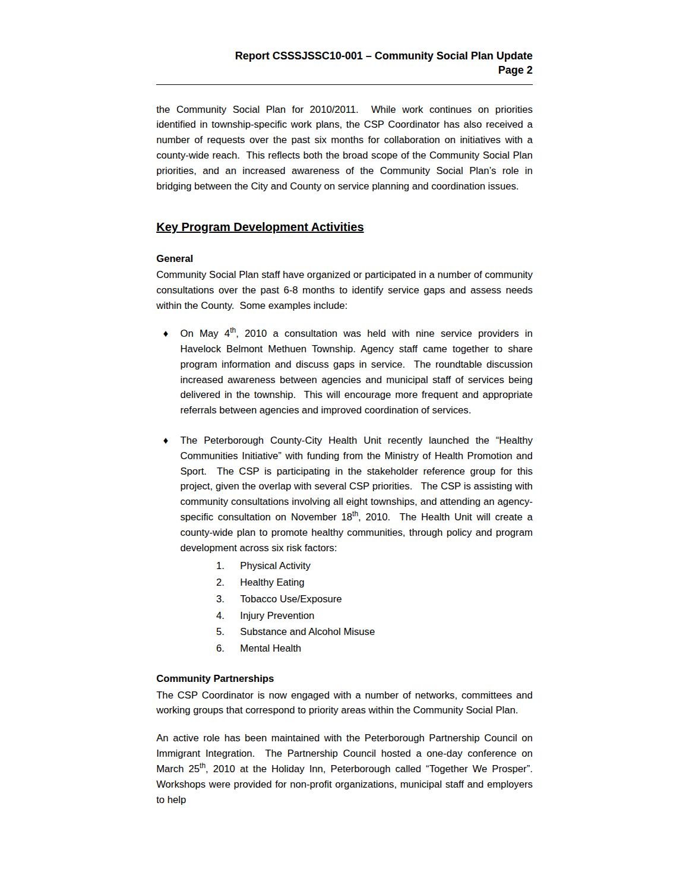Report CSSSJSSC10-001 – Community Social Plan Update Page 2
the Community Social Plan for 2010/2011. While work continues on priorities identified in township-specific work plans, the CSP Coordinator has also received a number of requests over the past six months for collaboration on initiatives with a county-wide reach. This reflects both the broad scope of the Community Social Plan priorities, and an increased awareness of the Community Social Plan’s role in bridging between the City and County on service planning and coordination issues.
Key Program Development Activities
General
Community Social Plan staff have organized or participated in a number of community consultations over the past 6-8 months to identify service gaps and assess needs within the County. Some examples include:
On May 4th, 2010 a consultation was held with nine service providers in Havelock Belmont Methuen Township. Agency staff came together to share program information and discuss gaps in service. The roundtable discussion increased awareness between agencies and municipal staff of services being delivered in the township. This will encourage more frequent and appropriate referrals between agencies and improved coordination of services.
The Peterborough County-City Health Unit recently launched the “Healthy Communities Initiative” with funding from the Ministry of Health Promotion and Sport. The CSP is participating in the stakeholder reference group for this project, given the overlap with several CSP priorities. The CSP is assisting with community consultations involving all eight townships, and attending an agency-specific consultation on November 18th, 2010. The Health Unit will create a county-wide plan to promote healthy communities, through policy and program development across six risk factors:
Physical Activity
Healthy Eating
Tobacco Use/Exposure
Injury Prevention
Substance and Alcohol Misuse
Mental Health
Community Partnerships
The CSP Coordinator is now engaged with a number of networks, committees and working groups that correspond to priority areas within the Community Social Plan.
An active role has been maintained with the Peterborough Partnership Council on Immigrant Integration. The Partnership Council hosted a one-day conference on March 25th, 2010 at the Holiday Inn, Peterborough called “Together We Prosper”. Workshops were provided for non-profit organizations, municipal staff and employers to help